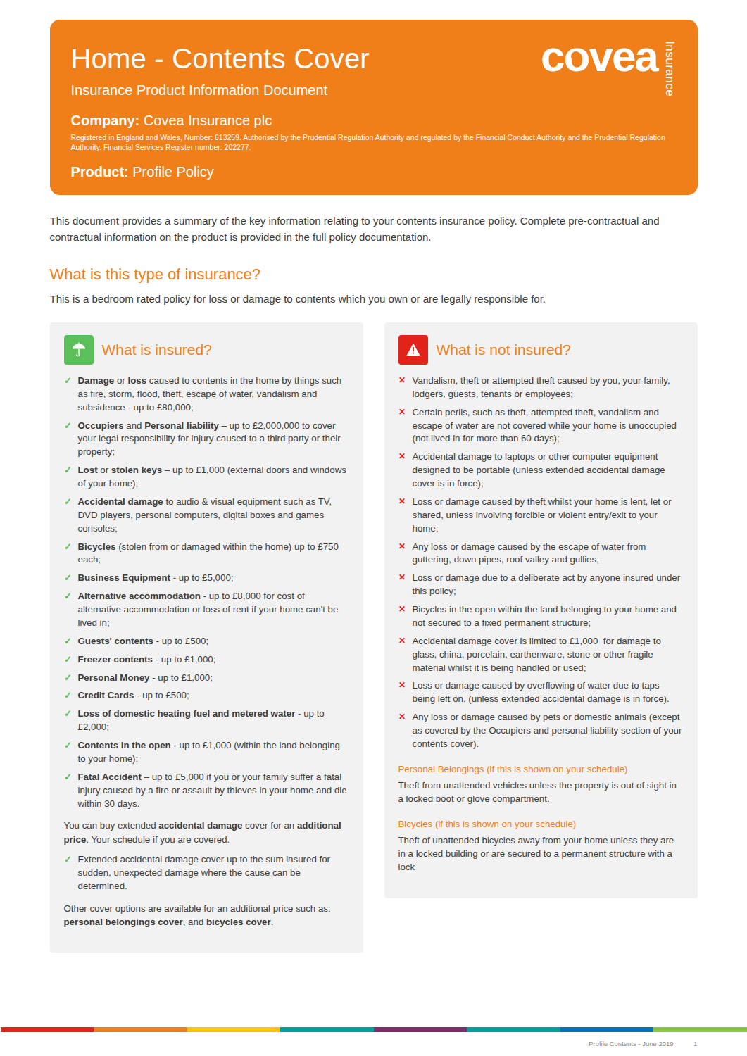covea
Insurance
Home - Contents Cover
Insurance Product Information Document
Company: Covea Insurance plc
Registered in England and Wales, Number: 613259. Authorised by the Prudential Regulation Authority and regulated by the Financial Conduct Authority and the Prudential Regulation Authority. Financial Services Register number: 202277.
Product: Profile Policy
This document provides a summary of the key information relating to your contents insurance policy. Complete pre-contractual and contractual information on the product is provided in the full policy documentation.
What is this type of insurance?
This is a bedroom rated policy for loss or damage to contents which you own or are legally responsible for.
What is insured?
Damage or loss caused to contents in the home by things such as fire, storm, flood, theft, escape of water, vandalism and subsidence - up to £80,000;
Occupiers and Personal liability – up to £2,000,000 to cover your legal responsibility for injury caused to a third party or their property;
Lost or stolen keys – up to £1,000 (external doors and windows of your home);
Accidental damage to audio & visual equipment such as TV, DVD players, personal computers, digital boxes and games consoles;
Bicycles (stolen from or damaged within the home) up to £750 each;
Business Equipment - up to £5,000;
Alternative accommodation - up to £8,000 for cost of alternative accommodation or loss of rent if your home can't be lived in;
Guests' contents - up to £500;
Freezer contents - up to £1,000;
Personal Money - up to £1,000;
Credit Cards - up to £500;
Loss of domestic heating fuel and metered water - up to £2,000;
Contents in the open - up to £1,000 (within the land belonging to your home);
Fatal Accident – up to £5,000 if you or your family suffer a fatal injury caused by a fire or assault by thieves in your home and die within 30 days.
You can buy extended accidental damage cover for an additional price. Your schedule if you are covered.
Extended accidental damage cover up to the sum insured for sudden, unexpected damage where the cause can be determined.
Other cover options are available for an additional price such as: personal belongings cover, and bicycles cover.
What is not insured?
Vandalism, theft or attempted theft caused by you, your family, lodgers, guests, tenants or employees;
Certain perils, such as theft, attempted theft, vandalism and escape of water are not covered while your home is unoccupied (not lived in for more than 60 days);
Accidental damage to laptops or other computer equipment designed to be portable (unless extended accidental damage cover is in force);
Loss or damage caused by theft whilst your home is lent, let or shared, unless involving forcible or violent entry/exit to your home;
Any loss or damage caused by the escape of water from guttering, down pipes, roof valley and gullies;
Loss or damage due to a deliberate act by anyone insured under this policy;
Bicycles in the open within the land belonging to your home and not secured to a fixed permanent structure;
Accidental damage cover is limited to £1,000 for damage to glass, china, porcelain, earthenware, stone or other fragile material whilst it is being handled or used;
Loss or damage caused by overflowing of water due to taps being left on. (unless extended accidental damage is in force).
Any loss or damage caused by pets or domestic animals (except as covered by the Occupiers and personal liability section of your contents cover).
Personal Belongings (if this is shown on your schedule)
Theft from unattended vehicles unless the property is out of sight in a locked boot or glove compartment.
Bicycles (if this is shown on your schedule)
Theft of unattended bicycles away from your home unless they are in a locked building or are secured to a permanent structure with a lock
Profile Contents - June 2019 1